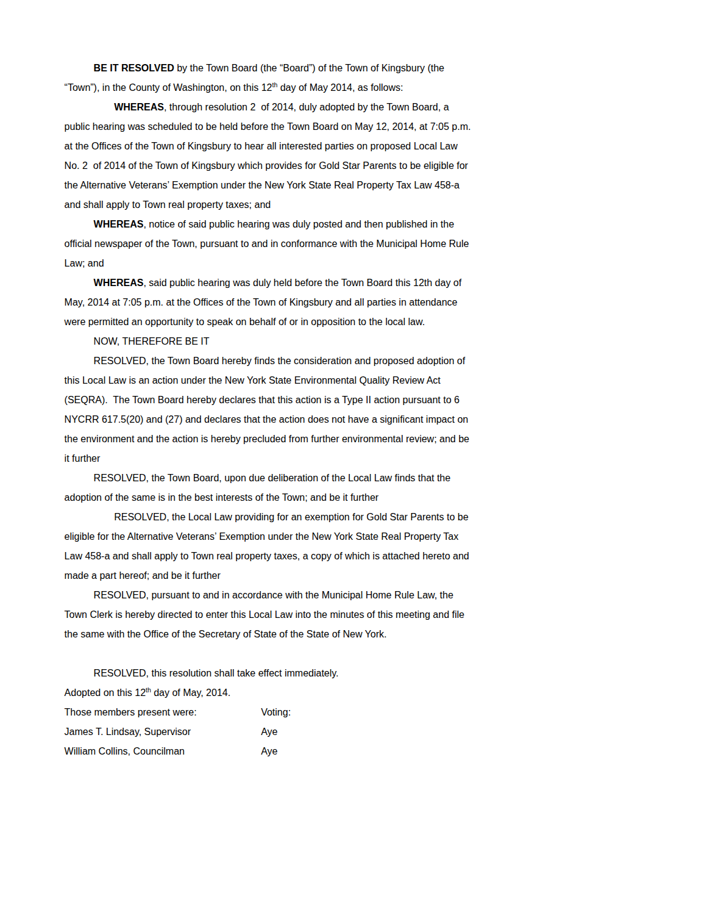BE IT RESOLVED by the Town Board (the “Board”) of the Town of Kingsbury (the “Town”), in the County of Washington, on this 12th day of May 2014, as follows:
WHEREAS, through resolution 2 of 2014, duly adopted by the Town Board, a public hearing was scheduled to be held before the Town Board on May 12, 2014, at 7:05 p.m. at the Offices of the Town of Kingsbury to hear all interested parties on proposed Local Law No. 2 of 2014 of the Town of Kingsbury which provides for Gold Star Parents to be eligible for the Alternative Veterans’ Exemption under the New York State Real Property Tax Law 458-a and shall apply to Town real property taxes; and
WHEREAS, notice of said public hearing was duly posted and then published in the official newspaper of the Town, pursuant to and in conformance with the Municipal Home Rule Law; and
WHEREAS, said public hearing was duly held before the Town Board this 12th day of May, 2014 at 7:05 p.m. at the Offices of the Town of Kingsbury and all parties in attendance were permitted an opportunity to speak on behalf of or in opposition to the local law.
NOW, THEREFORE BE IT
RESOLVED, the Town Board hereby finds the consideration and proposed adoption of this Local Law is an action under the New York State Environmental Quality Review Act (SEQRA). The Town Board hereby declares that this action is a Type II action pursuant to 6 NYCRR 617.5(20) and (27) and declares that the action does not have a significant impact on the environment and the action is hereby precluded from further environmental review; and be it further
RESOLVED, the Town Board, upon due deliberation of the Local Law finds that the adoption of the same is in the best interests of the Town; and be it further
RESOLVED, the Local Law providing for an exemption for Gold Star Parents to be eligible for the Alternative Veterans’ Exemption under the New York State Real Property Tax Law 458-a and shall apply to Town real property taxes, a copy of which is attached hereto and made a part hereof; and be it further
RESOLVED, pursuant to and in accordance with the Municipal Home Rule Law, the Town Clerk is hereby directed to enter this Local Law into the minutes of this meeting and file the same with the Office of the Secretary of State of the State of New York.
RESOLVED, this resolution shall take effect immediately.
Adopted on this 12th day of May, 2014.
| Those members present were: | Voting: |
| James T. Lindsay, Supervisor | Aye |
| William Collins, Councilman | Aye |